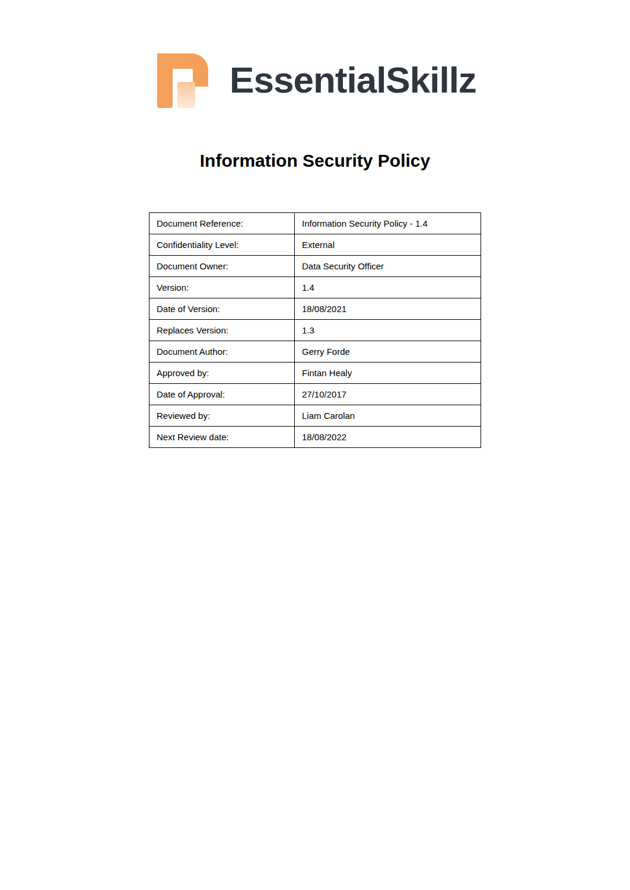EssentialSkillz
Information Security Policy
| Document Reference: | Information Security Policy - 1.4 |
| Confidentiality Level: | External |
| Document Owner: | Data Security Officer |
| Version: | 1.4 |
| Date of Version: | 18/08/2021 |
| Replaces Version: | 1.3 |
| Document Author: | Gerry Forde |
| Approved by: | Fintan Healy |
| Date of Approval: | 27/10/2017 |
| Reviewed by: | Liam Carolan |
| Next Review date: | 18/08/2022 |